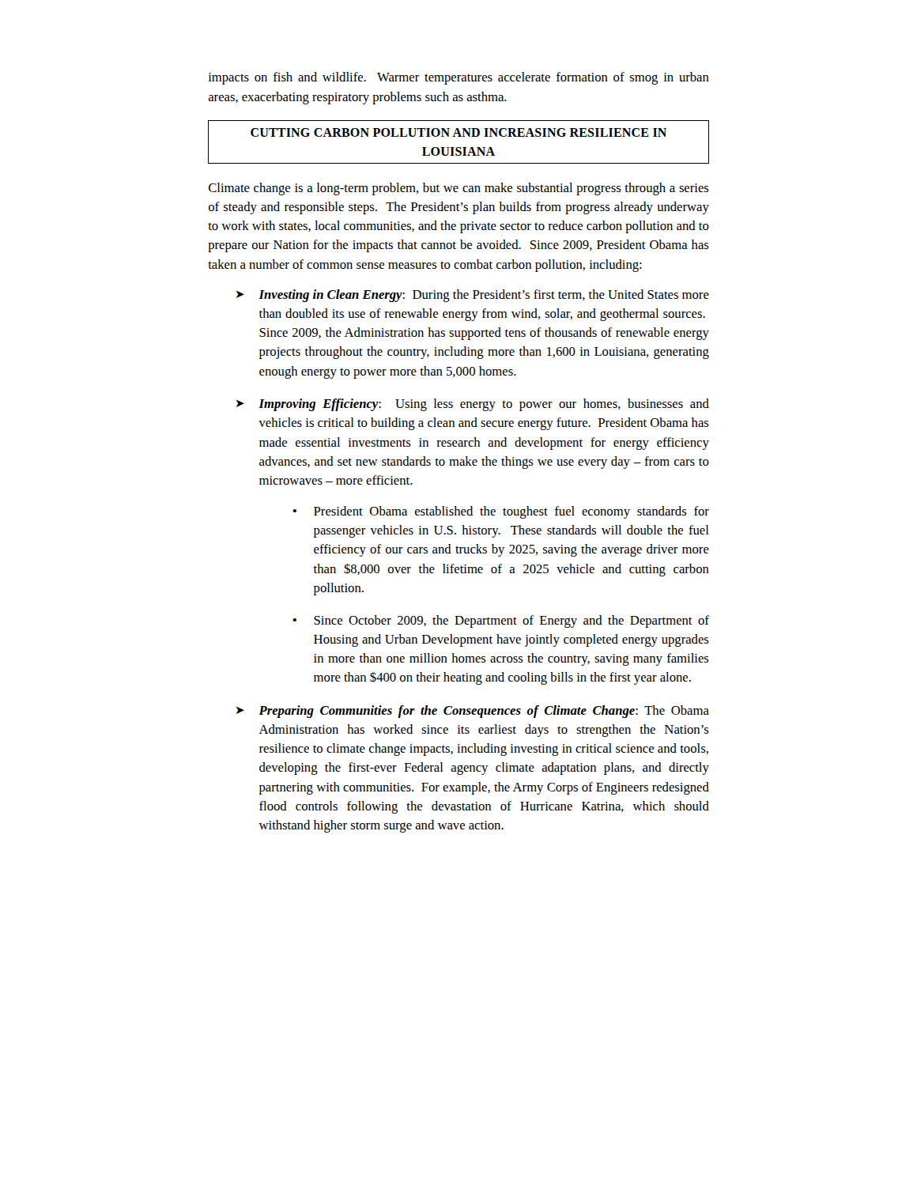impacts on fish and wildlife. Warmer temperatures accelerate formation of smog in urban areas, exacerbating respiratory problems such as asthma.
CUTTING CARBON POLLUTION AND INCREASING RESILIENCE IN LOUISIANA
Climate change is a long-term problem, but we can make substantial progress through a series of steady and responsible steps. The President’s plan builds from progress already underway to work with states, local communities, and the private sector to reduce carbon pollution and to prepare our Nation for the impacts that cannot be avoided. Since 2009, President Obama has taken a number of common sense measures to combat carbon pollution, including:
Investing in Clean Energy: During the President’s first term, the United States more than doubled its use of renewable energy from wind, solar, and geothermal sources. Since 2009, the Administration has supported tens of thousands of renewable energy projects throughout the country, including more than 1,600 in Louisiana, generating enough energy to power more than 5,000 homes.
Improving Efficiency: Using less energy to power our homes, businesses and vehicles is critical to building a clean and secure energy future. President Obama has made essential investments in research and development for energy efficiency advances, and set new standards to make the things we use every day – from cars to microwaves – more efficient.
President Obama established the toughest fuel economy standards for passenger vehicles in U.S. history. These standards will double the fuel efficiency of our cars and trucks by 2025, saving the average driver more than $8,000 over the lifetime of a 2025 vehicle and cutting carbon pollution.
Since October 2009, the Department of Energy and the Department of Housing and Urban Development have jointly completed energy upgrades in more than one million homes across the country, saving many families more than $400 on their heating and cooling bills in the first year alone.
Preparing Communities for the Consequences of Climate Change: The Obama Administration has worked since its earliest days to strengthen the Nation’s resilience to climate change impacts, including investing in critical science and tools, developing the first-ever Federal agency climate adaptation plans, and directly partnering with communities. For example, the Army Corps of Engineers redesigned flood controls following the devastation of Hurricane Katrina, which should withstand higher storm surge and wave action.